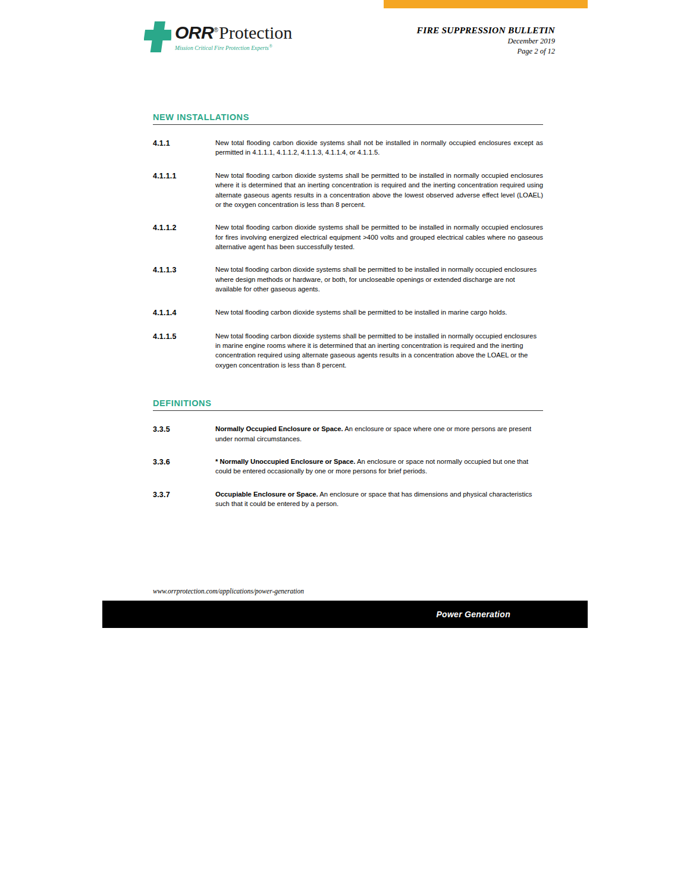ORR®Protection
Mission Critical Fire Protection Experts®
FIRE SUPPRESSION BULLETIN
December 2019
Page 2 of 12
NEW INSTALLATIONS
4.1.1
New total flooding carbon dioxide systems shall not be installed in normally occupied enclosures except as permitted in 4.1.1.1, 4.1.1.2, 4.1.1.3, 4.1.1.4, or 4.1.1.5.
4.1.1.1
New total flooding carbon dioxide systems shall be permitted to be installed in normally occupied enclosures where it is determined that an inerting concentration is required and the inerting concentration required using alternate gaseous agents results in a concentration above the lowest observed adverse effect level (LOAEL) or the oxygen concentration is less than 8 percent.
4.1.1.2
New total flooding carbon dioxide systems shall be permitted to be installed in normally occupied enclosures for fires involving energized electrical equipment >400 volts and grouped electrical cables where no gaseous alternative agent has been successfully tested.
4.1.1.3
New total flooding carbon dioxide systems shall be permitted to be installed in normally occupied enclosures where design methods or hardware, or both, for uncloseable openings or extended discharge are not available for other gaseous agents.
4.1.1.4
New total flooding carbon dioxide systems shall be permitted to be installed in marine cargo holds.
4.1.1.5
New total flooding carbon dioxide systems shall be permitted to be installed in normally occupied enclosures in marine engine rooms where it is determined that an inerting concentration is required and the inerting concentration required using alternate gaseous agents results in a concentration above the LOAEL or the oxygen concentration is less than 8 percent.
DEFINITIONS
3.3.5
Normally Occupied Enclosure or Space. An enclosure or space where one or more persons are present under normal circumstances.
3.3.6
* Normally Unoccupied Enclosure or Space. An enclosure or space not normally occupied but one that could be entered occasionally by one or more persons for brief periods.
3.3.7
Occupiable Enclosure or Space. An enclosure or space that has dimensions and physical characteristics such that it could be entered by a person.
www.orrprotection.com/applications/power-generation
Power Generation